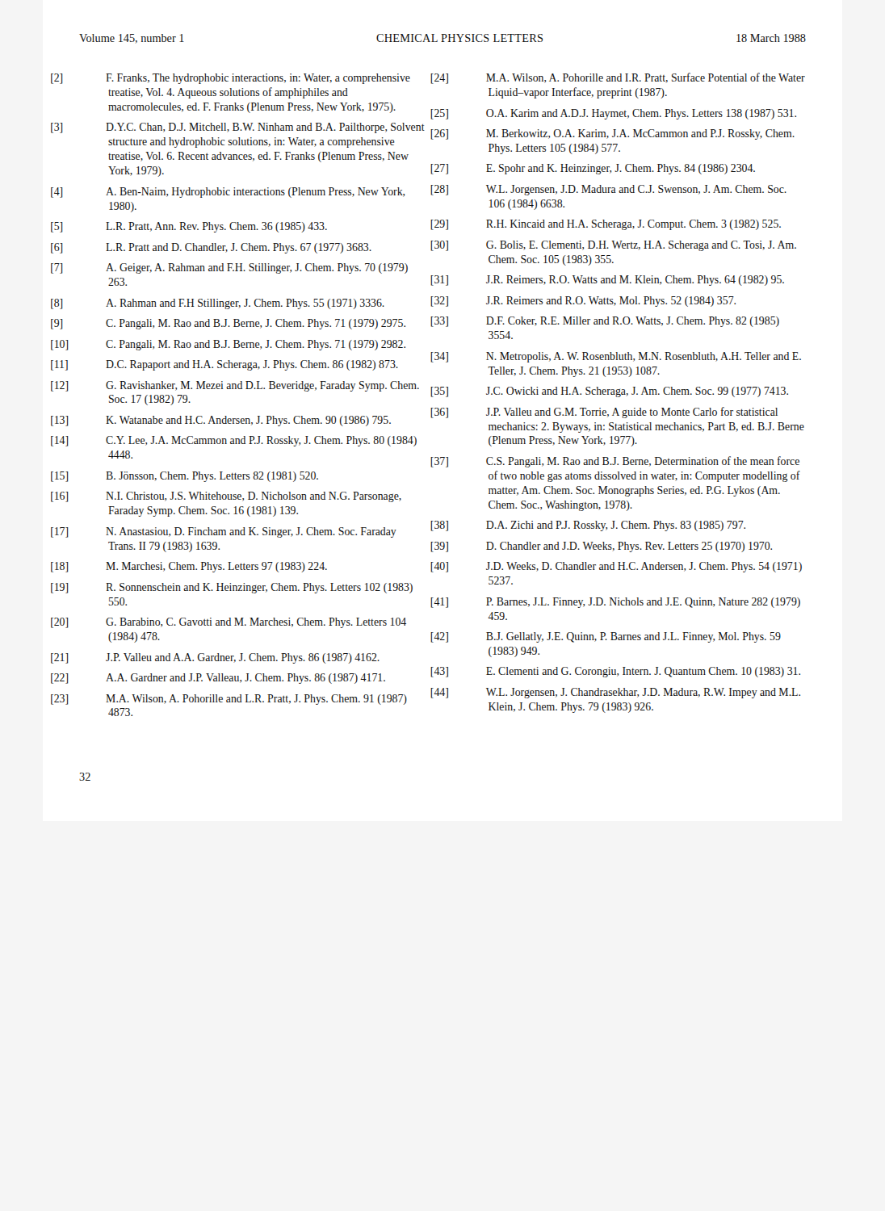Volume 145, number 1
CHEMICAL PHYSICS LETTERS
18 March 1988
[2] F. Franks, The hydrophobic interactions, in: Water, a comprehensive treatise, Vol. 4. Aqueous solutions of amphiphiles and macromolecules, ed. F. Franks (Plenum Press, New York, 1975).
[3] D.Y.C. Chan, D.J. Mitchell, B.W. Ninham and B.A. Pailthorpe, Solvent structure and hydrophobic solutions, in: Water, a comprehensive treatise, Vol. 6. Recent advances, ed. F. Franks (Plenum Press, New York, 1979).
[4] A. Ben-Naim, Hydrophobic interactions (Plenum Press, New York, 1980).
[5] L.R. Pratt, Ann. Rev. Phys. Chem. 36 (1985) 433.
[6] L.R. Pratt and D. Chandler, J. Chem. Phys. 67 (1977) 3683.
[7] A. Geiger, A. Rahman and F.H. Stillinger, J. Chem. Phys. 70 (1979) 263.
[8] A. Rahman and F.H Stillinger, J. Chem. Phys. 55 (1971) 3336.
[9] C. Pangali, M. Rao and B.J. Berne, J. Chem. Phys. 71 (1979) 2975.
[10] C. Pangali, M. Rao and B.J. Berne, J. Chem. Phys. 71 (1979) 2982.
[11] D.C. Rapaport and H.A. Scheraga, J. Phys. Chem. 86 (1982) 873.
[12] G. Ravishanker, M. Mezei and D.L. Beveridge, Faraday Symp. Chem. Soc. 17 (1982) 79.
[13] K. Watanabe and H.C. Andersen, J. Phys. Chem. 90 (1986) 795.
[14] C.Y. Lee, J.A. McCammon and P.J. Rossky, J. Chem. Phys. 80 (1984) 4448.
[15] B. Jönsson, Chem. Phys. Letters 82 (1981) 520.
[16] N.I. Christou, J.S. Whitehouse, D. Nicholson and N.G. Parsonage, Faraday Symp. Chem. Soc. 16 (1981) 139.
[17] N. Anastasiou, D. Fincham and K. Singer, J. Chem. Soc. Faraday Trans. II 79 (1983) 1639.
[18] M. Marchesi, Chem. Phys. Letters 97 (1983) 224.
[19] R. Sonnenschein and K. Heinzinger, Chem. Phys. Letters 102 (1983) 550.
[20] G. Barabino, C. Gavotti and M. Marchesi, Chem. Phys. Letters 104 (1984) 478.
[21] J.P. Valleu and A.A. Gardner, J. Chem. Phys. 86 (1987) 4162.
[22] A.A. Gardner and J.P. Valleau, J. Chem. Phys. 86 (1987) 4171.
[23] M.A. Wilson, A. Pohorille and L.R. Pratt, J. Phys. Chem. 91 (1987) 4873.
[24] M.A. Wilson, A. Pohorille and I.R. Pratt, Surface Potential of the Water Liquid–vapor Interface, preprint (1987).
[25] O.A. Karim and A.D.J. Haymet, Chem. Phys. Letters 138 (1987) 531.
[26] M. Berkowitz, O.A. Karim, J.A. McCammon and P.J. Rossky, Chem. Phys. Letters 105 (1984) 577.
[27] E. Spohr and K. Heinzinger, J. Chem. Phys. 84 (1986) 2304.
[28] W.L. Jorgensen, J.D. Madura and C.J. Swenson, J. Am. Chem. Soc. 106 (1984) 6638.
[29] R.H. Kincaid and H.A. Scheraga, J. Comput. Chem. 3 (1982) 525.
[30] G. Bolis, E. Clementi, D.H. Wertz, H.A. Scheraga and C. Tosi, J. Am. Chem. Soc. 105 (1983) 355.
[31] J.R. Reimers, R.O. Watts and M. Klein, Chem. Phys. 64 (1982) 95.
[32] J.R. Reimers and R.O. Watts, Mol. Phys. 52 (1984) 357.
[33] D.F. Coker, R.E. Miller and R.O. Watts, J. Chem. Phys. 82 (1985) 3554.
[34] N. Metropolis, A. W. Rosenbluth, M.N. Rosenbluth, A.H. Teller and E. Teller, J. Chem. Phys. 21 (1953) 1087.
[35] J.C. Owicki and H.A. Scheraga, J. Am. Chem. Soc. 99 (1977) 7413.
[36] J.P. Valleu and G.M. Torrie, A guide to Monte Carlo for statistical mechanics: 2. Byways, in: Statistical mechanics, Part B, ed. B.J. Berne (Plenum Press, New York, 1977).
[37] C.S. Pangali, M. Rao and B.J. Berne, Determination of the mean force of two noble gas atoms dissolved in water, in: Computer modelling of matter, Am. Chem. Soc. Monographs Series, ed. P.G. Lykos (Am. Chem. Soc., Washington, 1978).
[38] D.A. Zichi and P.J. Rossky, J. Chem. Phys. 83 (1985) 797.
[39] D. Chandler and J.D. Weeks, Phys. Rev. Letters 25 (1970) 1970.
[40] J.D. Weeks, D. Chandler and H.C. Andersen, J. Chem. Phys. 54 (1971) 5237.
[41] P. Barnes, J.L. Finney, J.D. Nichols and J.E. Quinn, Nature 282 (1979) 459.
[42] B.J. Gellatly, J.E. Quinn, P. Barnes and J.L. Finney, Mol. Phys. 59 (1983) 949.
[43] E. Clementi and G. Corongiu, Intern. J. Quantum Chem. 10 (1983) 31.
[44] W.L. Jorgensen, J. Chandrasekhar, J.D. Madura, R.W. Impey and M.L. Klein, J. Chem. Phys. 79 (1983) 926.
32